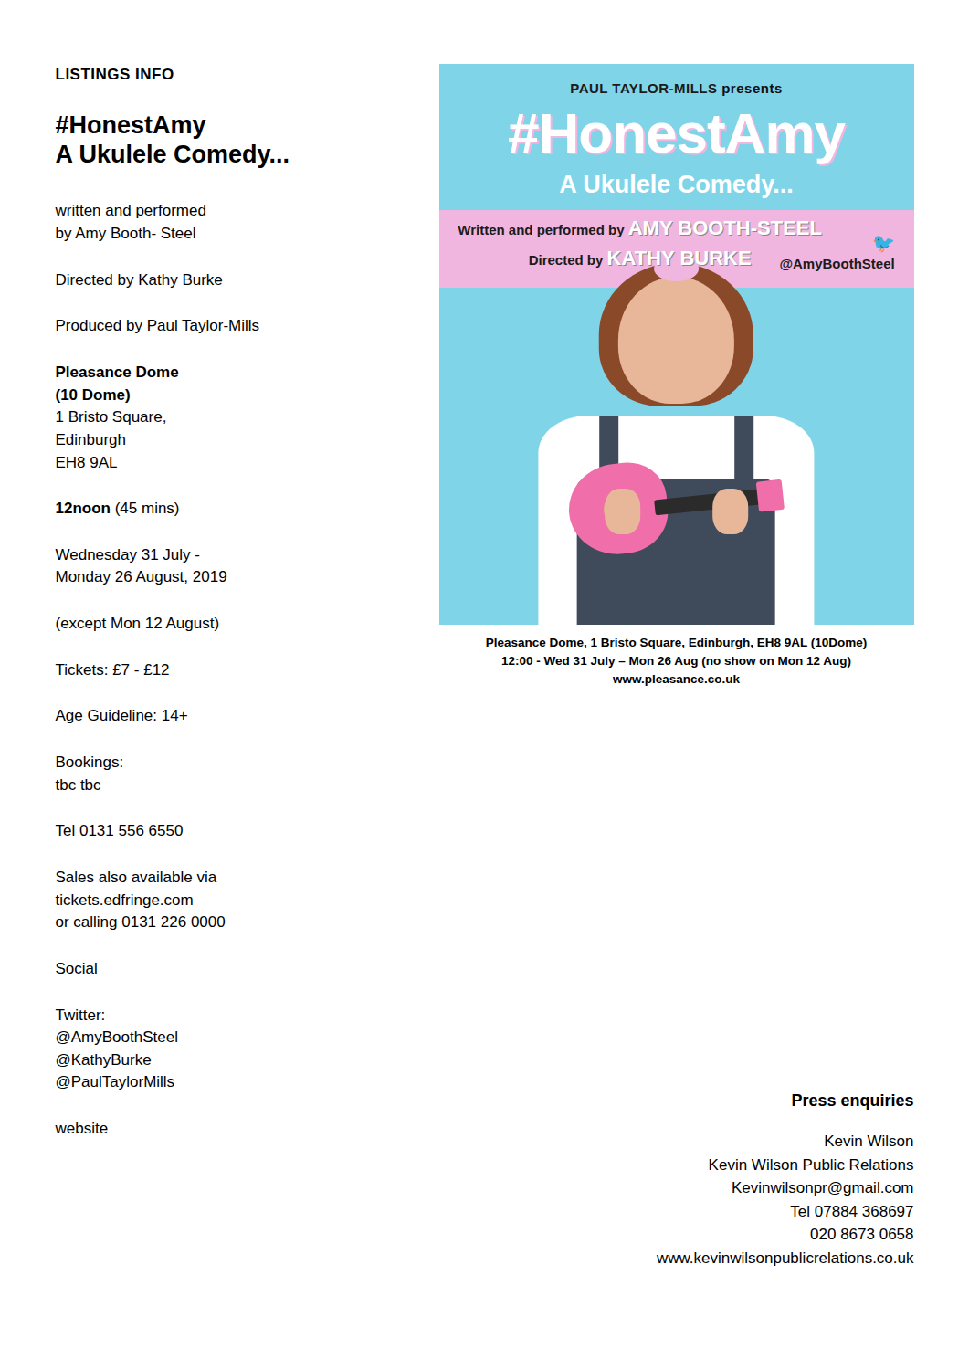LISTINGS INFO
#HonestAmy
A Ukulele Comedy...
written and performed
by Amy Booth- Steel
Directed by Kathy Burke
Produced by Paul Taylor-Mills
Pleasance Dome
(10 Dome)
1 Bristo Square,
Edinburgh
EH8 9AL
12noon (45 mins)
Wednesday 31 July -
Monday 26 August, 2019
(except Mon 12 August)
Tickets: £7 - £12
Age Guideline: 14+
Bookings:
tbc tbc
Tel 0131 556 6550
Sales also available via
tickets.edfringe.com
or calling 0131 226 0000
Social
Twitter:
@AmyBoothSteel
@KathyBurke
@PaulTaylorMills
website
PAUL TAYLOR-MILLS presents
#HonestAmy
A Ukulele Comedy...
Written and performed by AMY BOOTH-STEEL
Directed by KATHY BURKE
🐦 @AmyBoothSteel
Pleasance Dome, 1 Bristo Square, Edinburgh, EH8 9AL (10Dome)
12:00 - Wed 31 July – Mon 26 Aug (no show on Mon 12 Aug)
www.pleasance.co.uk
Press enquiries
Kevin Wilson
Kevin Wilson Public Relations
Kevinwilsonpr@gmail.com
Tel 07884 368697
020 8673 0658
www.kevinwilsonpublicrelations.co.uk